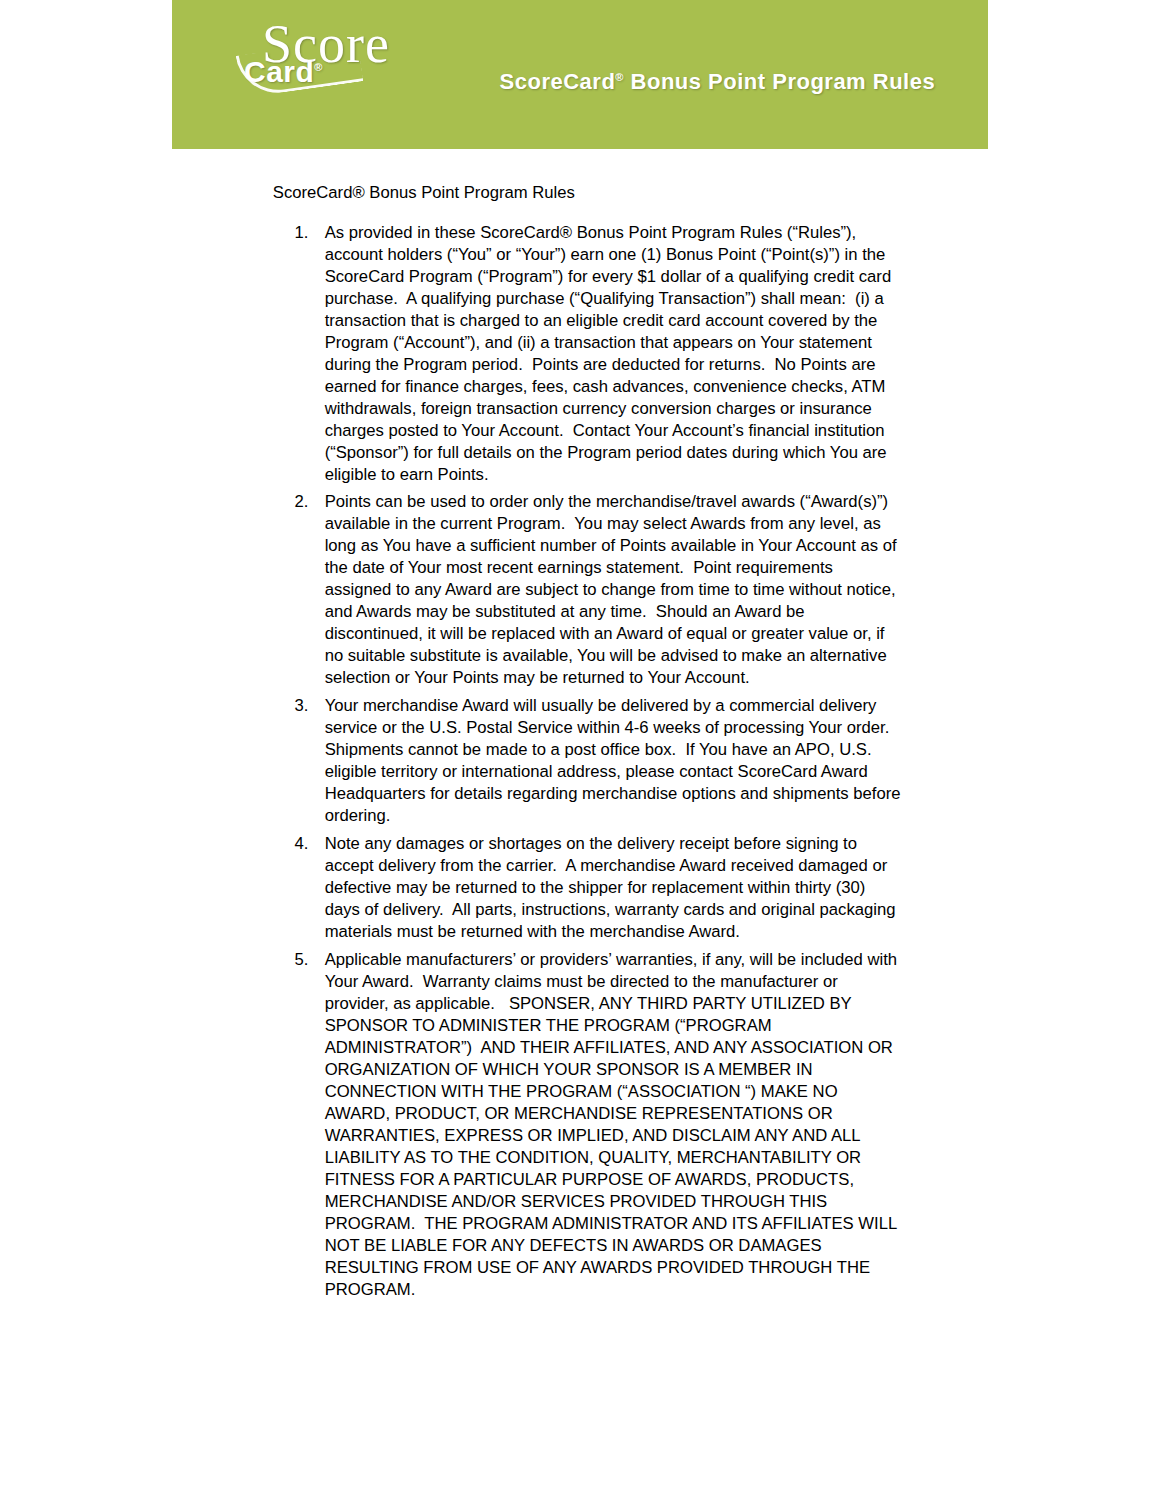Score Card®
ScoreCard® Bonus Point Program Rules
ScoreCard® Bonus Point Program Rules
As provided in these ScoreCard® Bonus Point Program Rules (“Rules”), account holders (“You” or “Your”) earn one (1) Bonus Point (“Point(s)”) in the ScoreCard Program (“Program”) for every $1 dollar of a qualifying credit card purchase. A qualifying purchase (“Qualifying Transaction”) shall mean: (i) a transaction that is charged to an eligible credit card account covered by the Program (“Account”), and (ii) a transaction that appears on Your statement during the Program period. Points are deducted for returns. No Points are earned for finance charges, fees, cash advances, convenience checks, ATM withdrawals, foreign transaction currency conversion charges or insurance charges posted to Your Account. Contact Your Account’s financial institution (“Sponsor”) for full details on the Program period dates during which You are eligible to earn Points.
Points can be used to order only the merchandise/travel awards (“Award(s)”) available in the current Program. You may select Awards from any level, as long as You have a sufficient number of Points available in Your Account as of the date of Your most recent earnings statement. Point requirements assigned to any Award are subject to change from time to time without notice, and Awards may be substituted at any time. Should an Award be discontinued, it will be replaced with an Award of equal or greater value or, if no suitable substitute is available, You will be advised to make an alternative selection or Your Points may be returned to Your Account.
Your merchandise Award will usually be delivered by a commercial delivery service or the U.S. Postal Service within 4-6 weeks of processing Your order. Shipments cannot be made to a post office box. If You have an APO, U.S. eligible territory or international address, please contact ScoreCard Award Headquarters for details regarding merchandise options and shipments before ordering.
Note any damages or shortages on the delivery receipt before signing to accept delivery from the carrier. A merchandise Award received damaged or defective may be returned to the shipper for replacement within thirty (30) days of delivery. All parts, instructions, warranty cards and original packaging materials must be returned with the merchandise Award.
Applicable manufacturers’ or providers’ warranties, if any, will be included with Your Award. Warranty claims must be directed to the manufacturer or provider, as applicable. Sponser, any third party utilized by sponsor to administer the program (“Program Administrator”) and their affiliates, and any association or organization of which your sponsor is a member in connection with the program (“Association “) make no award, product, or merchandise representations or warranties, express or implied, and disclaim any and all liability as to the condition, quality, merchantability or fitness for a particular purpose of awards, products, merchandise and/or services provided through this program. The program administrator and its affiliates will not be liable for any defects in awards or damages resulting from use of any awards provided through the program.